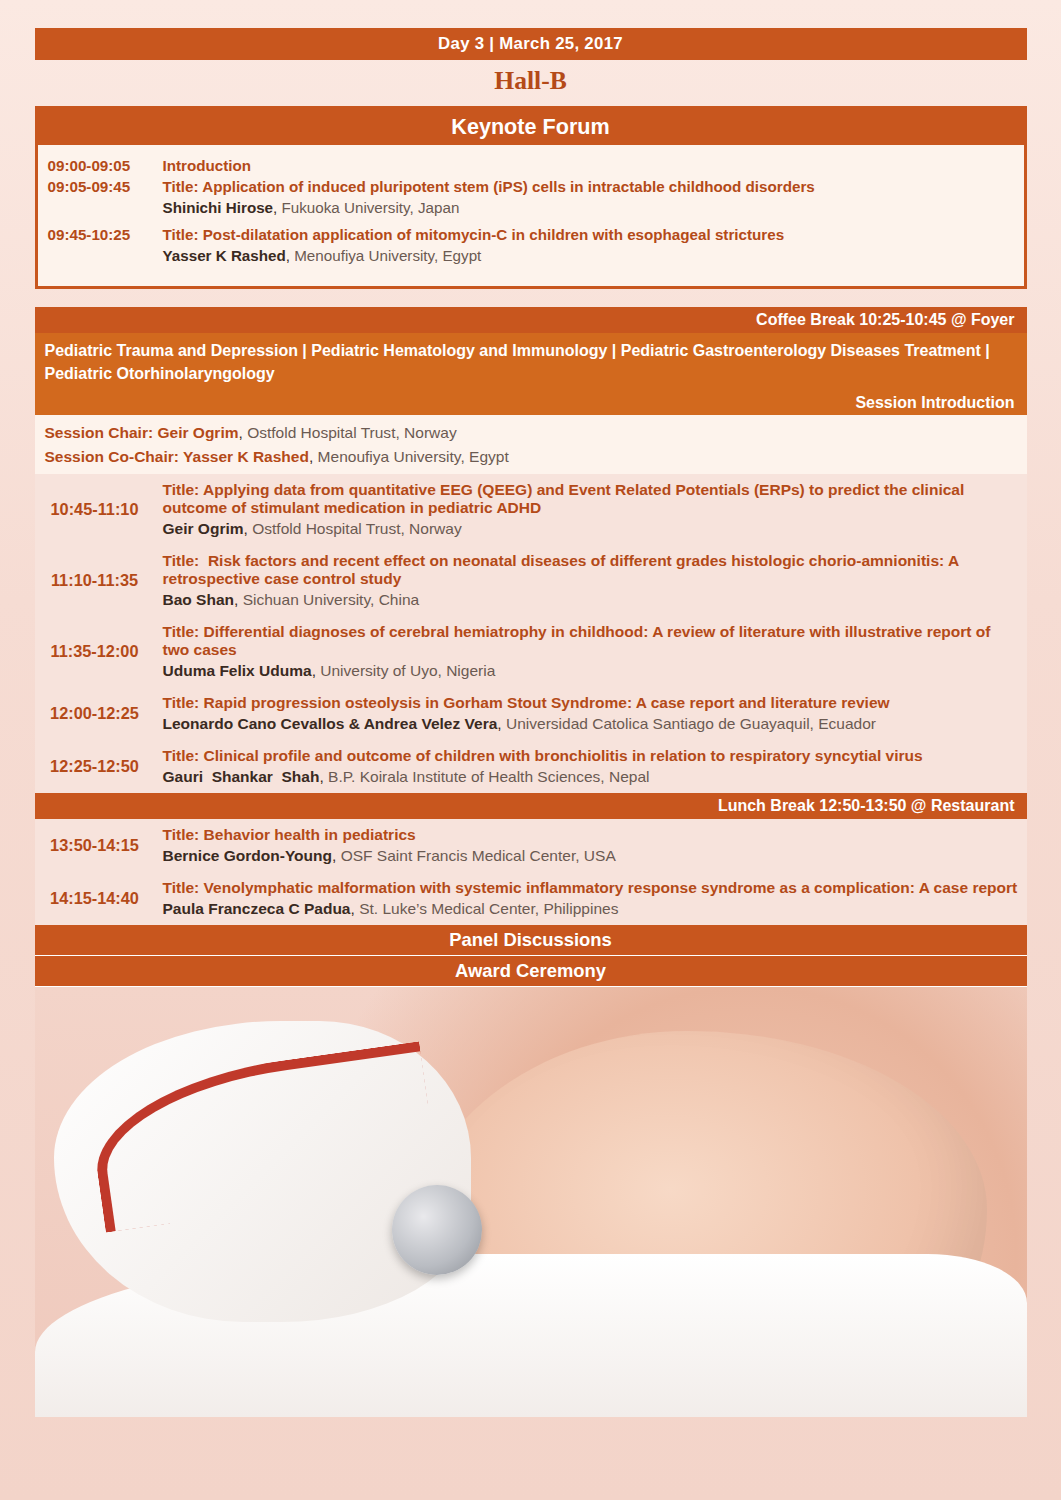Day 3 | March 25, 2017
Hall-B
Keynote Forum
09:00-09:05
Introduction
09:05-09:45
Title: Application of induced pluripotent stem (iPS) cells in intractable childhood disorders
Shinichi Hirose, Fukuoka University, Japan
09:45-10:25
Title: Post-dilatation application of mitomycin-C in children with esophageal strictures
Yasser K Rashed, Menoufiya University, Egypt
Coffee Break 10:25-10:45 @ Foyer
Pediatric Trauma and Depression | Pediatric Hematology and Immunology | Pediatric Gastroenterology Diseases Treatment | Pediatric Otorhinolaryngology
Session Introduction
Session Chair: Geir Ogrim, Ostfold Hospital Trust, Norway
Session Co-Chair: Yasser K Rashed, Menoufiya University, Egypt
| 10:45-11:10 | Title: Applying data from quantitative EEG (QEEG) and Event Related Potentials (ERPs) to predict the clinical outcome of stimulant medication in pediatric ADHD Geir Ogrim , Ostfold Hospital Trust, Norway |
| 11:10-11:35 | Title: Risk factors and recent effect on neonatal diseases of different grades histologic chorio-amnionitis: A retrospective case control study Bao Shan , Sichuan University, China |
| 11:35-12:00 | Title: Differential diagnoses of cerebral hemiatrophy in childhood: A review of literature with illustrative report of two cases Uduma Felix Uduma , University of Uyo, Nigeria |
| 12:00-12:25 | Title: Rapid progression osteolysis in Gorham Stout Syndrome: A case report and literature review Leonardo Cano Cevallos & Andrea Velez Vera , Universidad Catolica Santiago de Guayaquil, Ecuador |
| 12:25-12:50 | Title: Clinical profile and outcome of children with bronchiolitis in relation to respiratory syncytial virus Gauri Shankar Shah , B.P. Koirala Institute of Health Sciences, Nepal |
Lunch Break 12:50-13:50 @ Restaurant
| 13:50-14:15 | Title: Behavior health in pediatrics Bernice Gordon-Young , OSF Saint Francis Medical Center, USA |
| 14:15-14:40 | Title: Venolymphatic malformation with systemic inflammatory response syndrome as a complication: A case report Paula Franczeca C Padua , St. Luke’s Medical Center, Philippines |
Panel Discussions
Award Ceremony